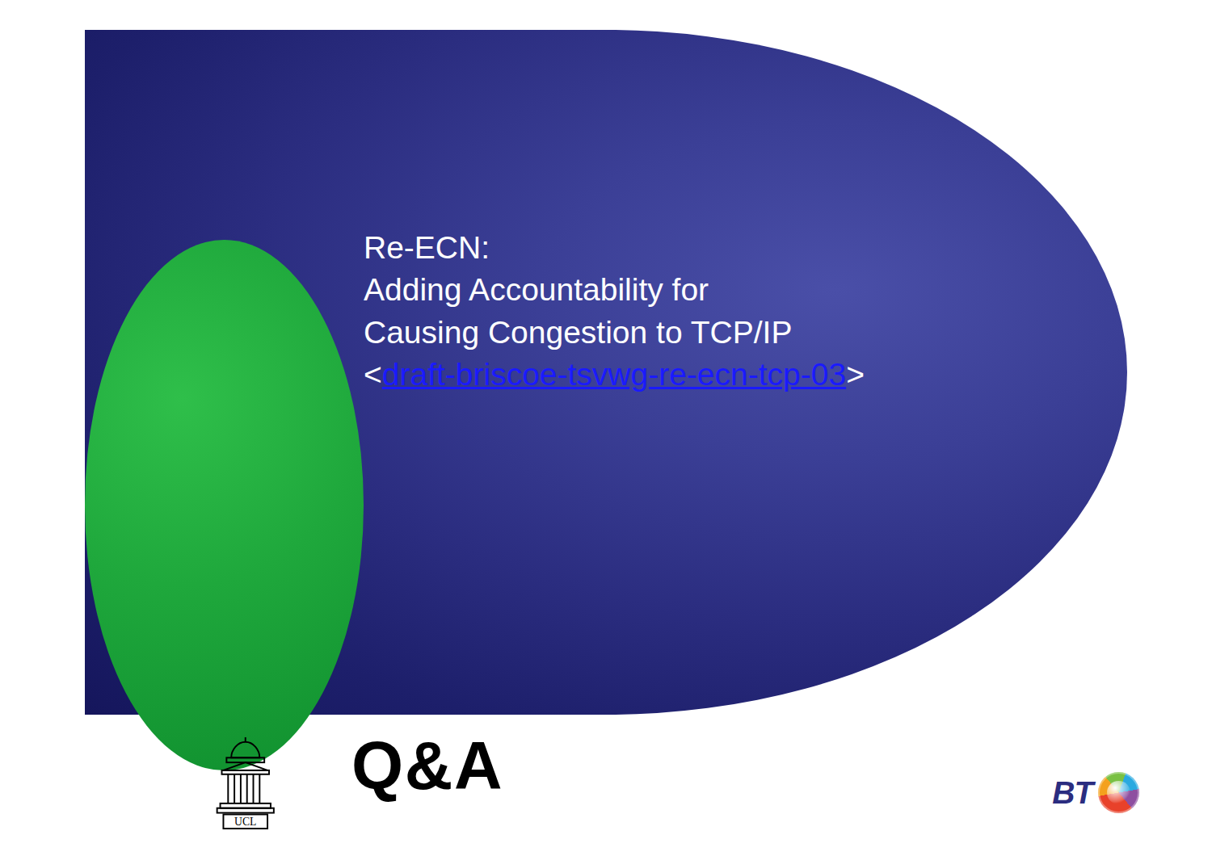Re-ECN: Adding Accountability for Causing Congestion to TCP/IP <draft-briscoe-tsvwg-re-ecn-tcp-03>
Q&A
UCL
BT